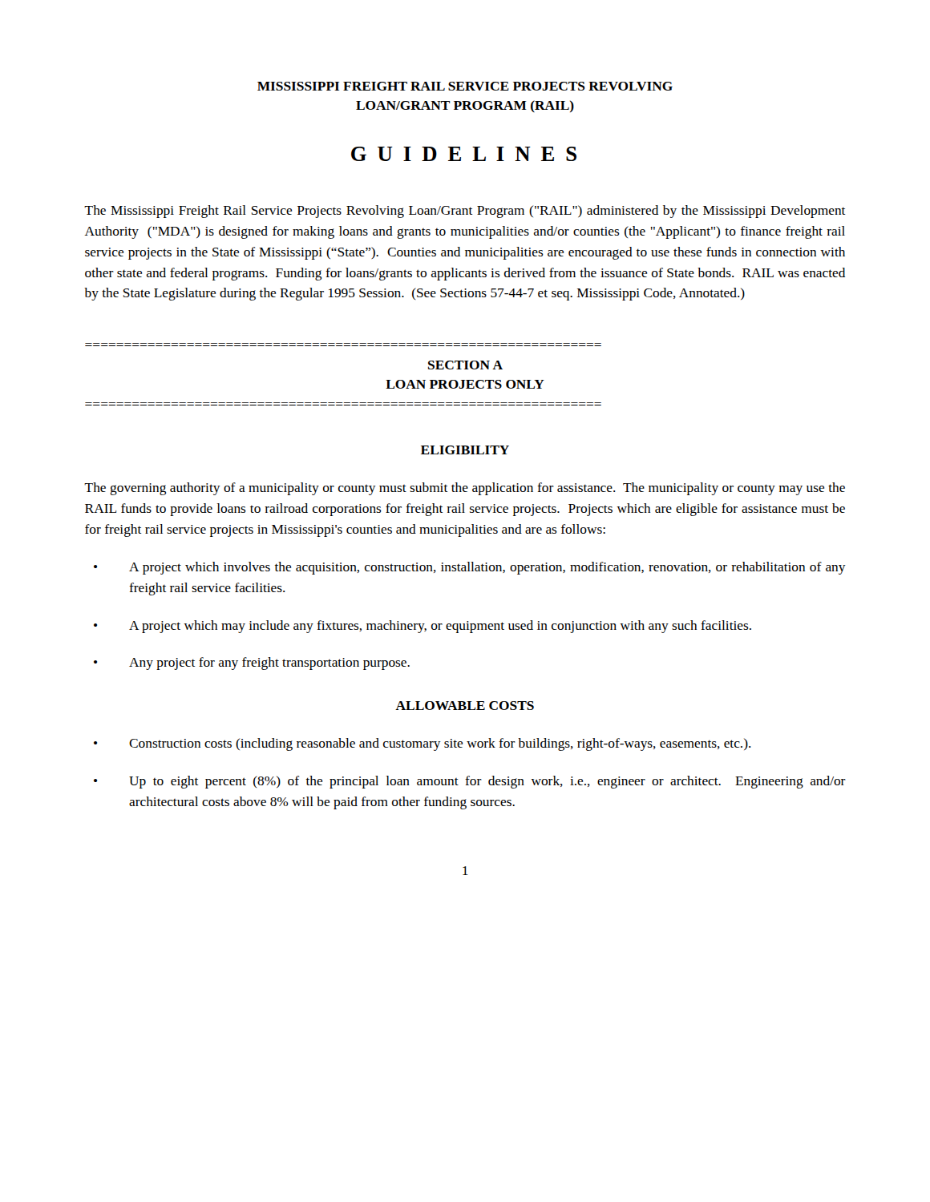MISSISSIPPI FREIGHT RAIL SERVICE PROJECTS REVOLVING
LOAN/GRANT PROGRAM (RAIL)
G U I D E L I N E S
The Mississippi Freight Rail Service Projects Revolving Loan/Grant Program ("RAIL") administered by the Mississippi Development Authority ("MDA") is designed for making loans and grants to municipalities and/or counties (the "Applicant") to finance freight rail service projects in the State of Mississippi (“State”). Counties and municipalities are encouraged to use these funds in connection with other state and federal programs. Funding for loans/grants to applicants is derived from the issuance of State bonds. RAIL was enacted by the State Legislature during the Regular 1995 Session. (See Sections 57-44-7 et seq. Mississippi Code, Annotated.)
==================================================================
SECTION A
LOAN PROJECTS ONLY
==================================================================
ELIGIBILITY
The governing authority of a municipality or county must submit the application for assistance. The municipality or county may use the RAIL funds to provide loans to railroad corporations for freight rail service projects. Projects which are eligible for assistance must be for freight rail service projects in Mississippi's counties and municipalities and are as follows:
A project which involves the acquisition, construction, installation, operation, modification, renovation, or rehabilitation of any freight rail service facilities.
A project which may include any fixtures, machinery, or equipment used in conjunction with any such facilities.
Any project for any freight transportation purpose.
ALLOWABLE COSTS
Construction costs (including reasonable and customary site work for buildings, right-of-ways, easements, etc.).
Up to eight percent (8%) of the principal loan amount for design work, i.e., engineer or architect. Engineering and/or architectural costs above 8% will be paid from other funding sources.
1